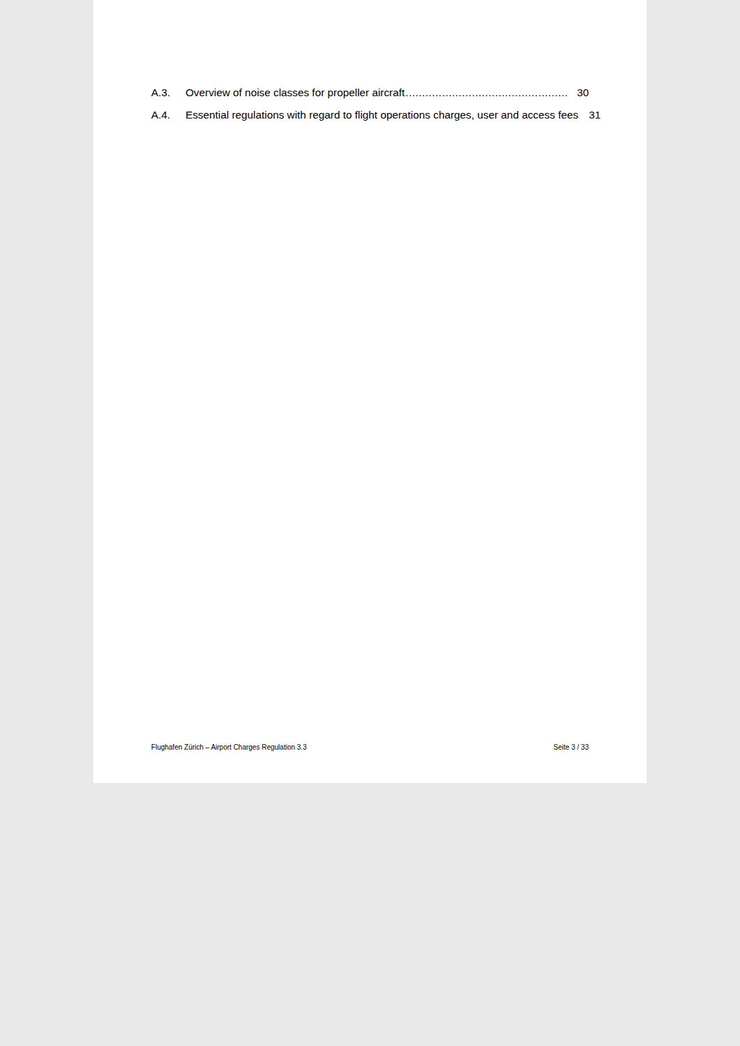A.3. Overview of noise classes for propeller aircraft .................................................................................................................. 30
A.4. Essential regulations with regard to flight operations charges, user and access fees ..... 31
Flughafen Zürich – Airport Charges Regulation 3.3 Seite 3 / 33